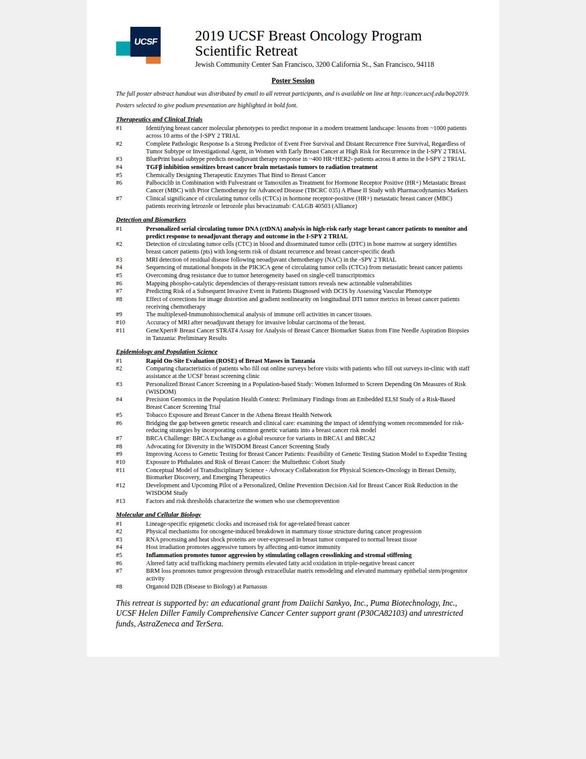UCSF
2019 UCSF Breast Oncology Program Scientific Retreat
Jewish Community Center San Francisco, 3200 California St., San Francisco, 94118
Poster Session
The full poster abstract handout was distributed by email to all retreat participants, and is available on line at http://cancer.ucsf.edu/bop2019.
Posters selected to give podium presentation are highlighted in bold font.
Therapeutics and Clinical Trials
#1
Identifying breast cancer molecular phenotypes to predict response in a modern treatment landscape: lessons from ~1000 patients across 10 arms of the I-SPY 2 TRIAL
#2
Complete Pathologic Response Is a Strong Predictor of Event Free Survival and Distant Recurrence Free Survival, Regardless of Tumor Subtype or Investigational Agent, in Women with Early Breast Cancer at High Risk for Recurrence in the I-SPY 2 TRIAL
#3
BluePrint basal subtype predicts neoadjuvant therapy response in ~400 HR+HER2- patients across 8 arms in the I-SPY 2 TRIAL
#4
TGFβ inhibition sensitizes breast cancer brain metastasis tumors to radiation treatment
#5
Chemically Designing Therapeutic Enzymes That Bind to Breast Cancer
#6
Palbociclib in Combination with Fulvestrant or Tamoxifen as Treatment for Hormone Receptor Positive (HR+) Metastatic Breast Cancer (MBC) with Prior Chemotherapy for Advanced Disease (TBCRC 035) A Phase II Study with Pharmacodynamics Markers
#7
Clinical significance of circulating tumor cells (CTCs) in hormone receptor-positive (HR+) metastatic breast cancer (MBC) patients receiving letrozole or letrozole plus bevacizumab: CALGB 40503 (Alliance)
Detection and Biomarkers
#1
Personalized serial circulating tumor DNA (ctDNA) analysis in high-risk early stage breast cancer patients to monitor and predict response to neoadjuvant therapy and outcome in the I-SPY 2 TRIAL
#2
Detection of circulating tumor cells (CTC) in blood and disseminated tumor cells (DTC) in bone marrow at surgery identifies breast cancer patients (pts) with long-term risk of distant recurrence and breast cancer-specific death
#3
MRI detection of residual disease following neoadjuvant chemotherapy (NAC) in the -SPY 2 TRIAL
#4
Sequencing of mutational hotspots in the PIK3CA gene of circulating tumor cells (CTCs) from metastatic breast cancer patients
#5
Overcoming drug resistance due to tumor heterogeneity based on single-cell transcriptomics
#6
Mapping phospho-catalytic dependencies of therapy-resistant tumors reveals new actionable vulnerabilities
#7
Predicting Risk of a Subsequent Invasive Event in Patients Diagnosed with DCIS by Assessing Vascular Phenotype
#8
Effect of corrections for image distortion and gradient nonlinearity on longitudinal DTI tumor metrics in breast cancer patients receiving chemotherapy
#9
The multiplexed-Immunohistochemical analysis of immune cell activities in cancer tissues.
#10
Accuracy of MRI after neoadjuvant therapy for invasive lobular carcinoma of the breast.
#11
GeneXpert® Breast Cancer STRAT4 Assay for Analysis of Breast Cancer Biomarker Status from Fine Needle Aspiration Biopsies in Tanzania: Preliminary Results
Epidemiology and Population Science
#1
Rapid On-Site Evaluation (ROSE) of Breast Masses in Tanzania
#2
Comparing characteristics of patients who fill out online surveys before visits with patients who fill out surveys in-clinic with staff assistance at the UCSF breast screening clinic
#3
Personalized Breast Cancer Screening in a Population-based Study: Women Informed to Screen Depending On Measures of Risk (WISDOM)
#4
Precision Genomics in the Population Health Context: Preliminary Findings from an Embedded ELSI Study of a Risk-Based Breast Cancer Screening Trial
#5
Tobacco Exposure and Breast Cancer in the Athena Breast Health Network
#6
Bridging the gap between genetic research and clinical care: examining the impact of identifying women recommended for risk-reducing strategies by incorporating common genetic variants into a breast cancer risk model
#7
BRCA Challenge: BRCA Exchange as a global resource for variants in BRCA1 and BRCA2
#8
Advocating for Diversity in the WISDOM Breast Cancer Screening Study
#9
Improving Access to Genetic Testing for Breast Cancer Patients: Feasibility of Genetic Testing Station Model to Expedite Testing
#10
Exposure to Phthalates and Risk of Breast Cancer: the Multiethnic Cohort Study
#11
Conceptual Model of Transdisciplinary Science - Advocacy Collaboration for Physical Sciences-Oncology in Breast Density, Biomarker Discovery, and Emerging Therapeutics
#12
Development and Upcoming Pilot of a Personalized, Online Prevention Decision Aid for Breast Cancer Risk Reduction in the WISDOM Study
#13
Factors and risk thresholds characterize the women who use chemoprevention
Molecular and Cellular Biology
#1
Lineage-specific epigenetic clocks and increased risk for age-related breast cancer
#2
Physical mechanisms for oncogene-induced breakdown in mammary tissue structure during cancer progression
#3
RNA processing and heat shock proteins are over-expressed in breast tumor compared to normal breast tissue
#4
Host irradiation promotes aggressive tumors by affecting anti-tumor immunity
#5
Inflammation promotes tumor aggression by stimulating collagen crosslinking and stromal stiffening
#6
Altered fatty acid trafficking machinery permits elevated fatty acid oxidation in triple-negative breast cancer
#7
BRM loss promotes tumor progression through extracellular matrix remodeling and elevated mammary epithelial stem/progenitor activity
#8
Organoid D2B (Disease to Biology) at Parnassus
This retreat is supported by: an educational grant from Daiichi Sankyo, Inc., Puma Biotechnology, Inc., UCSF Helen Diller Family Comprehensive Cancer Center support grant (P30CA82103) and unrestricted funds, AstraZeneca and TerSera.